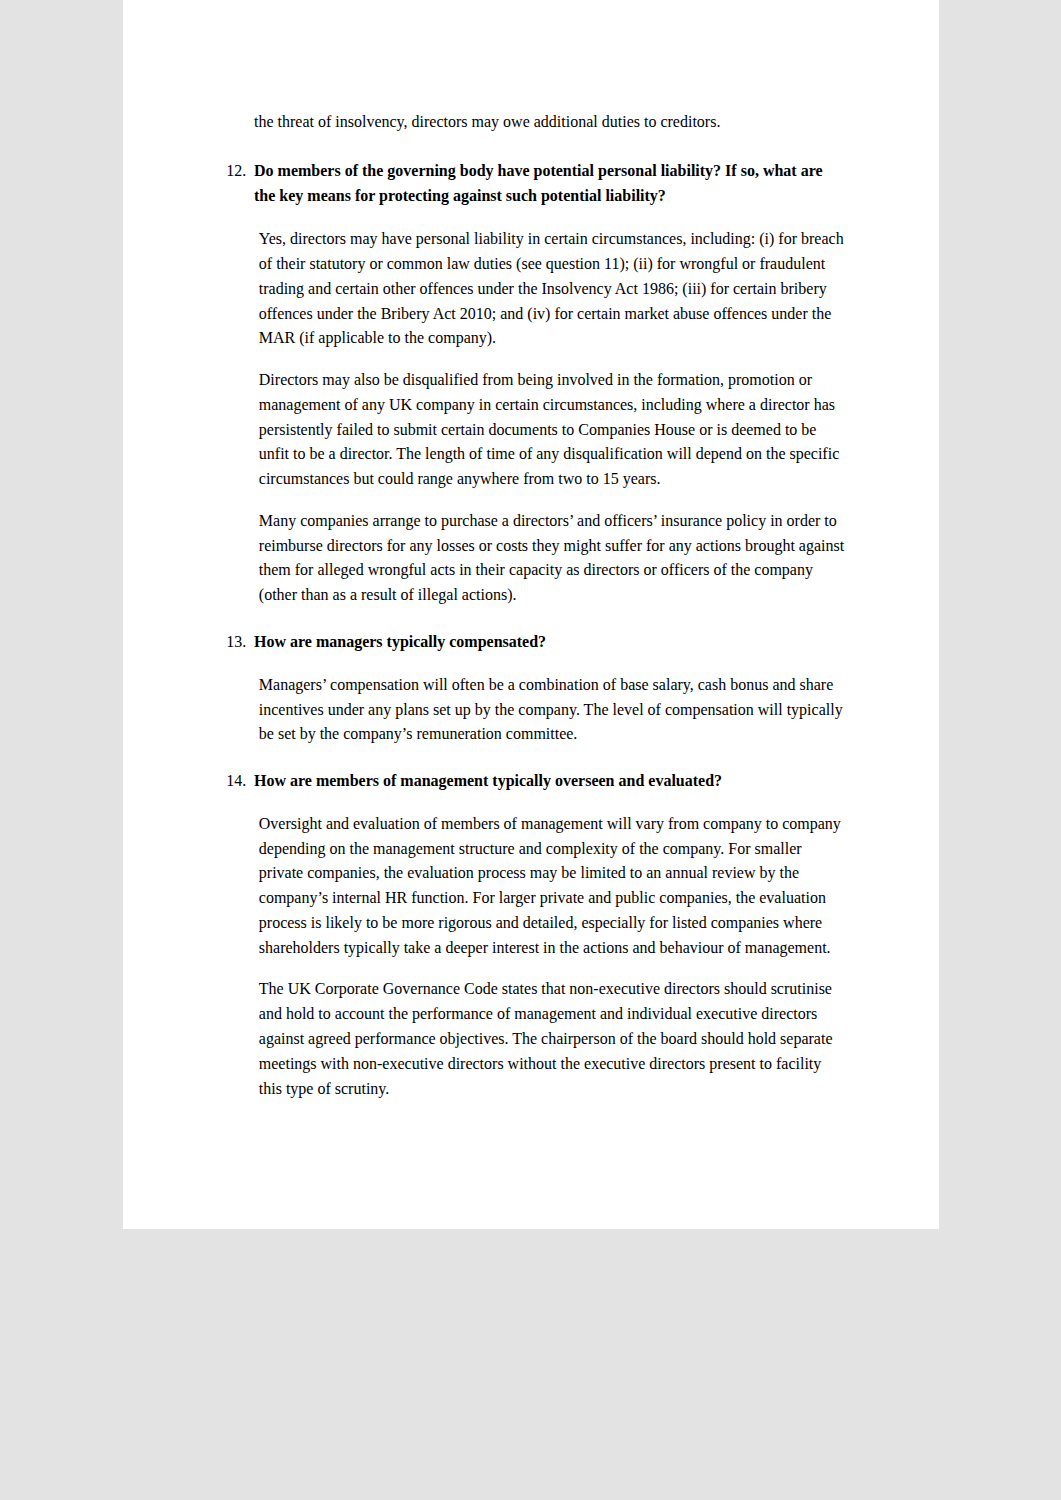the threat of insolvency, directors may owe additional duties to creditors.
Do members of the governing body have potential personal liability? If so, what are the key means for protecting against such potential liability?
Yes, directors may have personal liability in certain circumstances, including: (i) for breach of their statutory or common law duties (see question 11); (ii) for wrongful or fraudulent trading and certain other offences under the Insolvency Act 1986; (iii) for certain bribery offences under the Bribery Act 2010; and (iv) for certain market abuse offences under the MAR (if applicable to the company).
Directors may also be disqualified from being involved in the formation, promotion or management of any UK company in certain circumstances, including where a director has persistently failed to submit certain documents to Companies House or is deemed to be unfit to be a director. The length of time of any disqualification will depend on the specific circumstances but could range anywhere from two to 15 years.
Many companies arrange to purchase a directors’ and officers’ insurance policy in order to reimburse directors for any losses or costs they might suffer for any actions brought against them for alleged wrongful acts in their capacity as directors or officers of the company (other than as a result of illegal actions).
How are managers typically compensated?
Managers’ compensation will often be a combination of base salary, cash bonus and share incentives under any plans set up by the company. The level of compensation will typically be set by the company’s remuneration committee.
How are members of management typically overseen and evaluated?
Oversight and evaluation of members of management will vary from company to company depending on the management structure and complexity of the company. For smaller private companies, the evaluation process may be limited to an annual review by the company’s internal HR function. For larger private and public companies, the evaluation process is likely to be more rigorous and detailed, especially for listed companies where shareholders typically take a deeper interest in the actions and behaviour of management.
The UK Corporate Governance Code states that non-executive directors should scrutinise and hold to account the performance of management and individual executive directors against agreed performance objectives. The chairperson of the board should hold separate meetings with non-executive directors without the executive directors present to facility this type of scrutiny.